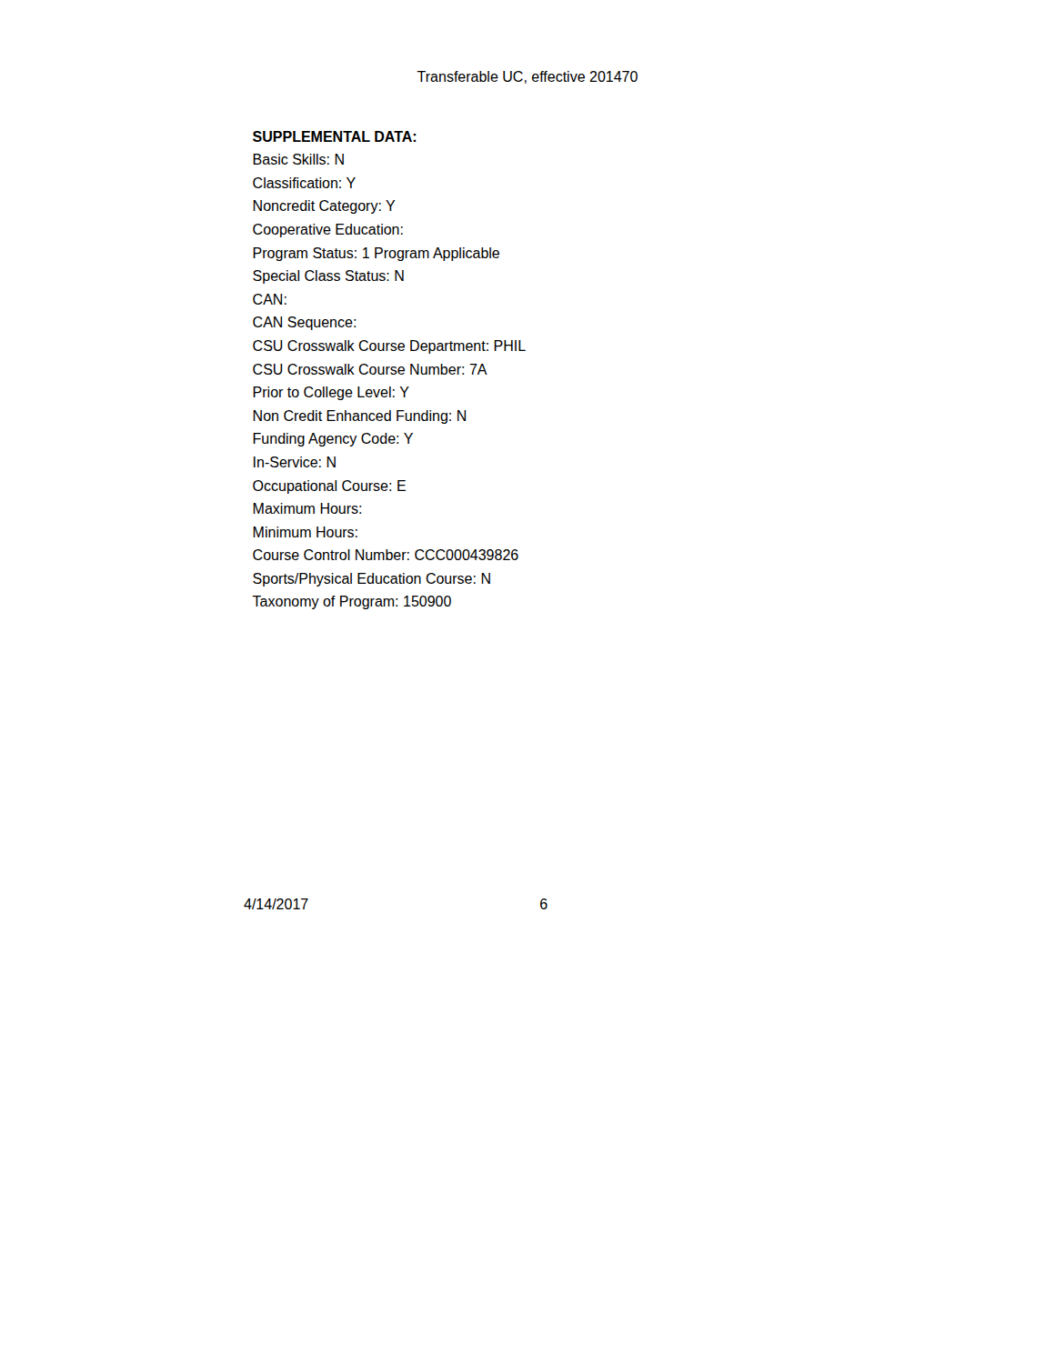Transferable UC, effective 201470
SUPPLEMENTAL DATA:
Basic Skills: N
Classification: Y
Noncredit Category: Y
Cooperative Education:
Program Status: 1 Program Applicable
Special Class Status: N
CAN:
CAN Sequence:
CSU Crosswalk Course Department: PHIL
CSU Crosswalk Course Number: 7A
Prior to College Level: Y
Non Credit Enhanced Funding: N
Funding Agency Code: Y
In-Service: N
Occupational Course: E
Maximum Hours:
Minimum Hours:
Course Control Number: CCC000439826
Sports/Physical Education Course: N
Taxonomy of Program: 150900
4/14/2017 6